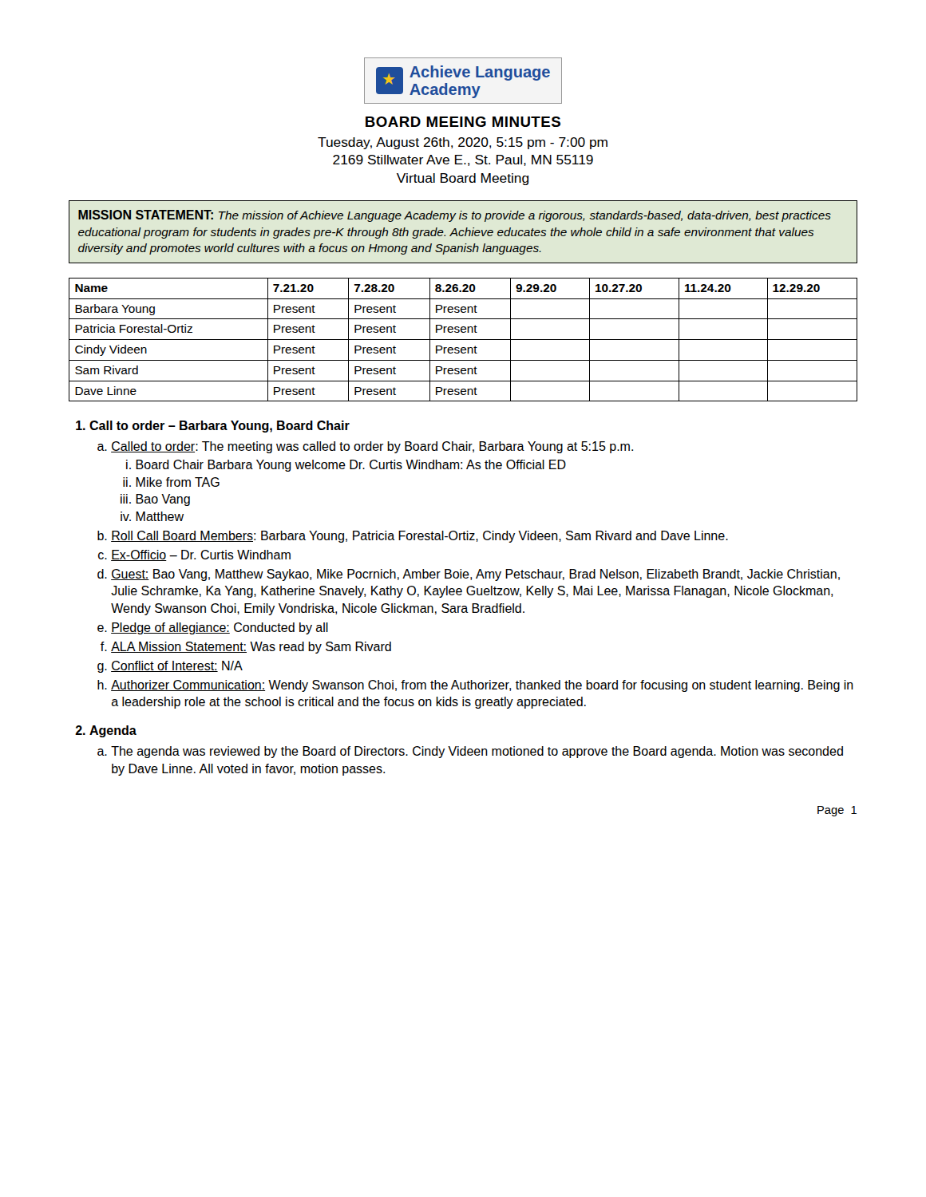Achieve Language Academy
BOARD MEEING MINUTES
Tuesday, August 26th, 2020, 5:15 pm - 7:00 pm
2169 Stillwater Ave E., St. Paul, MN 55119
Virtual Board Meeting
MISSION STATEMENT: The mission of Achieve Language Academy is to provide a rigorous, standards-based, data-driven, best practices educational program for students in grades pre-K through 8th grade. Achieve educates the whole child in a safe environment that values diversity and promotes world cultures with a focus on Hmong and Spanish languages.
| Name | 7.21.20 | 7.28.20 | 8.26.20 | 9.29.20 | 10.27.20 | 11.24.20 | 12.29.20 |
| --- | --- | --- | --- | --- | --- | --- | --- |
| Barbara Young | Present | Present | Present | | | | |
| Patricia Forestal-Ortiz | Present | Present | Present | | | | |
| Cindy Videen | Present | Present | Present | | | | |
| Sam Rivard | Present | Present | Present | | | | |
| Dave Linne | Present | Present | Present | | | | |
Call to order – Barbara Young, Board Chair
Called to order: The meeting was called to order by Board Chair, Barbara Young at 5:15 p.m.
Board Chair Barbara Young welcome Dr. Curtis Windham: As the Official ED
Mike from TAG
Bao Vang
Matthew
Roll Call Board Members: Barbara Young, Patricia Forestal-Ortiz, Cindy Videen, Sam Rivard and Dave Linne.
Ex-Officio – Dr. Curtis Windham
Guest: Bao Vang, Matthew Saykao, Mike Pocrnich, Amber Boie, Amy Petschaur, Brad Nelson, Elizabeth Brandt, Jackie Christian, Julie Schramke, Ka Yang, Katherine Snavely, Kathy O, Kaylee Gueltzow, Kelly S, Mai Lee, Marissa Flanagan, Nicole Glockman, Wendy Swanson Choi, Emily Vondriska, Nicole Glickman, Sara Bradfield.
Pledge of allegiance: Conducted by all
ALA Mission Statement: Was read by Sam Rivard
Conflict of Interest: N/A
Authorizer Communication: Wendy Swanson Choi, from the Authorizer, thanked the board for focusing on student learning. Being in a leadership role at the school is critical and the focus on kids is greatly appreciated.
Agenda
The agenda was reviewed by the Board of Directors. Cindy Videen motioned to approve the Board agenda. Motion was seconded by Dave Linne. All voted in favor, motion passes.
Page 1